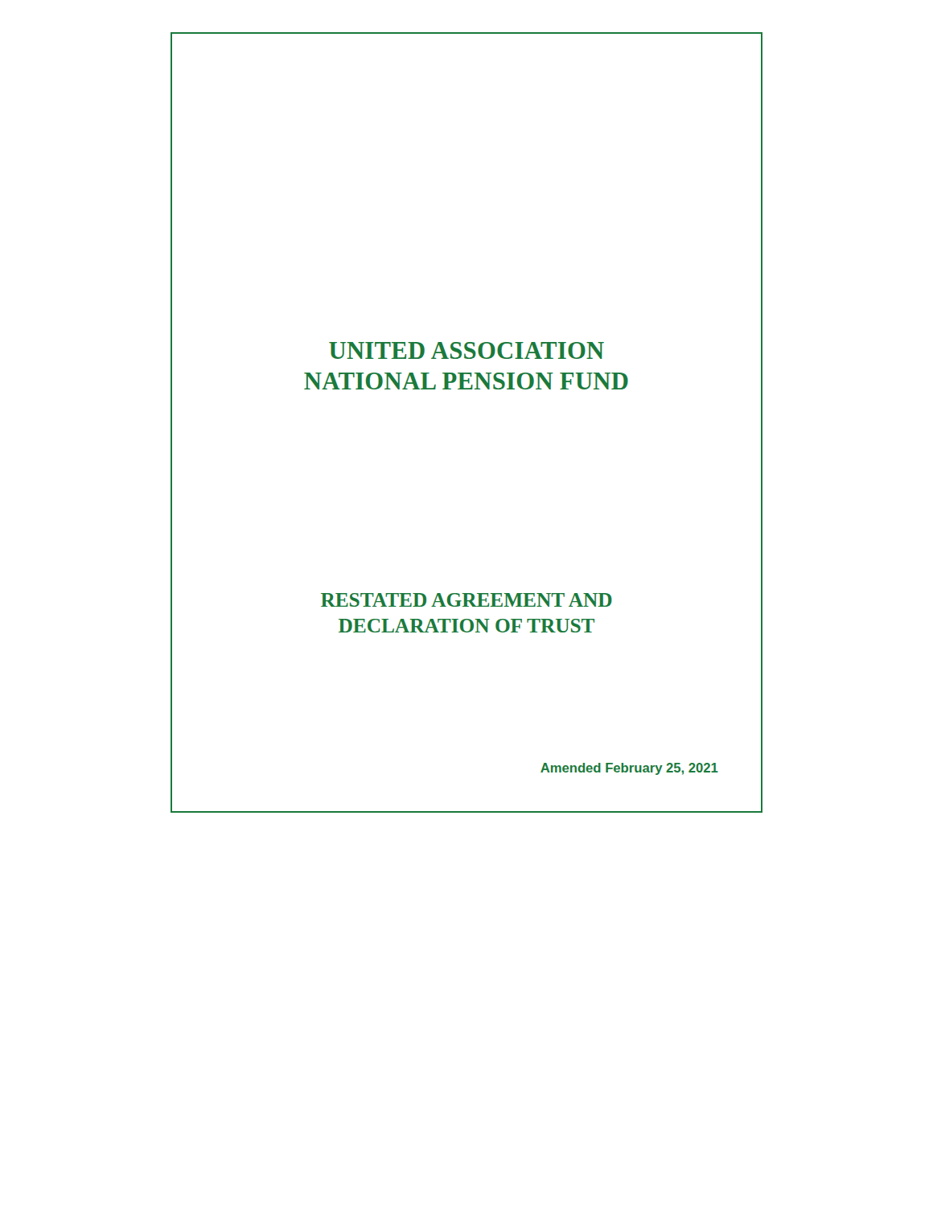United Association
National Pension Fund
Restated Agreement and
Declaration of Trust
Amended February 25, 2021